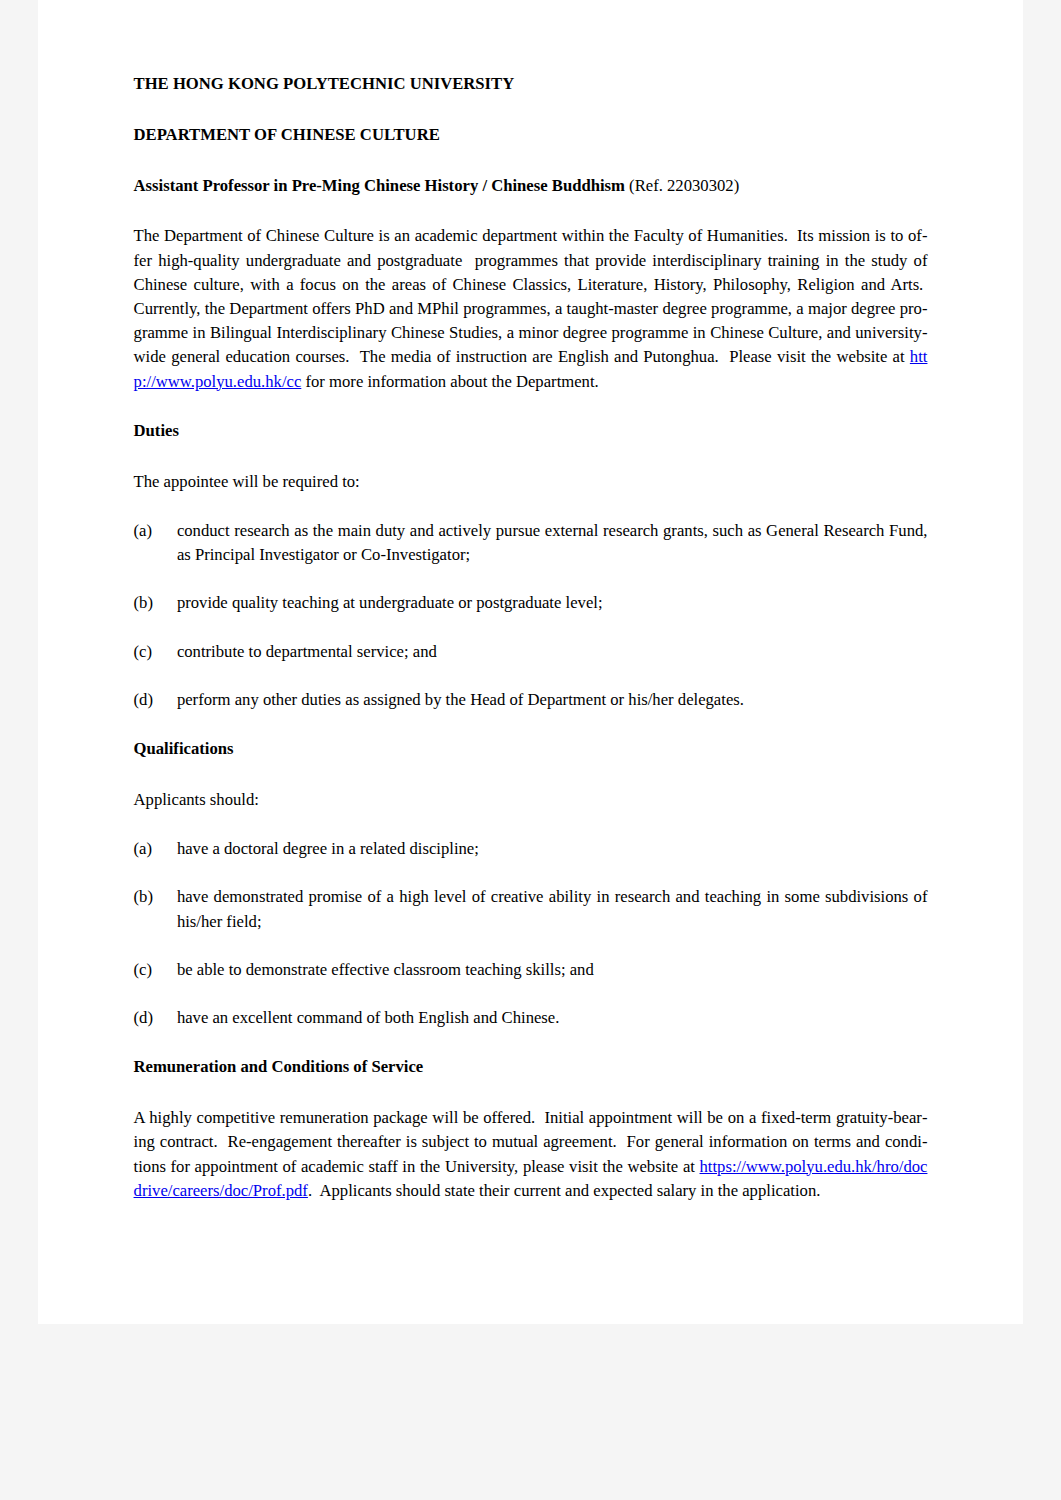THE HONG KONG POLYTECHNIC UNIVERSITY
DEPARTMENT OF CHINESE CULTURE
Assistant Professor in Pre-Ming Chinese History / Chinese Buddhism (Ref. 22030302)
The Department of Chinese Culture is an academic department within the Faculty of Humanities. Its mission is to offer high-quality undergraduate and postgraduate programmes that provide interdisciplinary training in the study of Chinese culture, with a focus on the areas of Chinese Classics, Literature, History, Philosophy, Religion and Arts. Currently, the Department offers PhD and MPhil programmes, a taught-master degree programme, a major degree programme in Bilingual Interdisciplinary Chinese Studies, a minor degree programme in Chinese Culture, and university-wide general education courses. The media of instruction are English and Putonghua. Please visit the website at http://www.polyu.edu.hk/cc for more information about the Department.
Duties
The appointee will be required to:
(a) conduct research as the main duty and actively pursue external research grants, such as General Research Fund, as Principal Investigator or Co-Investigator;
(b) provide quality teaching at undergraduate or postgraduate level;
(c) contribute to departmental service; and
(d) perform any other duties as assigned by the Head of Department or his/her delegates.
Qualifications
Applicants should:
(a) have a doctoral degree in a related discipline;
(b) have demonstrated promise of a high level of creative ability in research and teaching in some subdivisions of his/her field;
(c) be able to demonstrate effective classroom teaching skills; and
(d) have an excellent command of both English and Chinese.
Remuneration and Conditions of Service
A highly competitive remuneration package will be offered. Initial appointment will be on a fixed-term gratuity-bearing contract. Re-engagement thereafter is subject to mutual agreement. For general information on terms and conditions for appointment of academic staff in the University, please visit the website at https://www.polyu.edu.hk/hro/docdrive/careers/doc/Prof.pdf. Applicants should state their current and expected salary in the application.